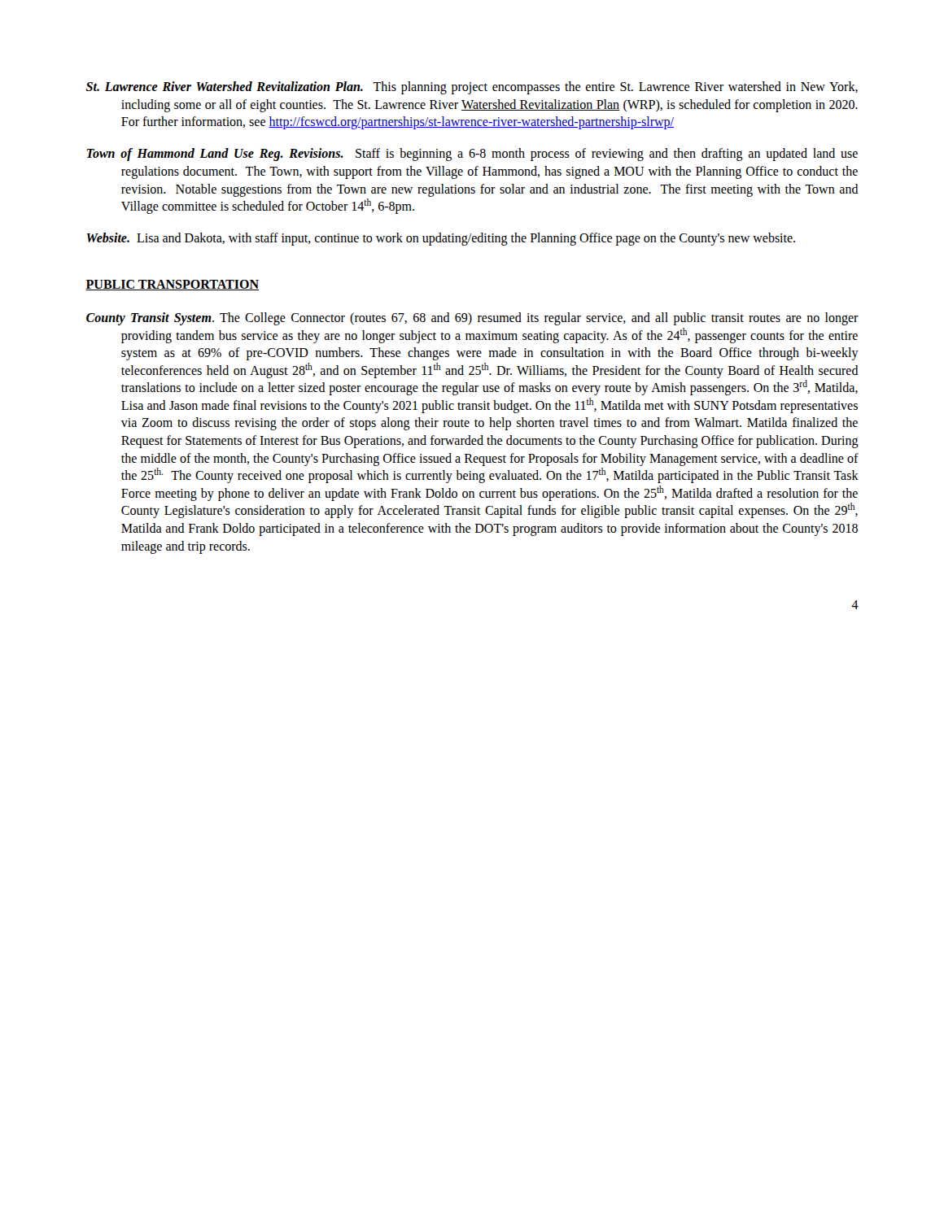St. Lawrence River Watershed Revitalization Plan. This planning project encompasses the entire St. Lawrence River watershed in New York, including some or all of eight counties. The St. Lawrence River Watershed Revitalization Plan (WRP), is scheduled for completion in 2020. For further information, see http://fcswcd.org/partnerships/st-lawrence-river-watershed-partnership-slrwp/
Town of Hammond Land Use Reg. Revisions. Staff is beginning a 6-8 month process of reviewing and then drafting an updated land use regulations document. The Town, with support from the Village of Hammond, has signed a MOU with the Planning Office to conduct the revision. Notable suggestions from the Town are new regulations for solar and an industrial zone. The first meeting with the Town and Village committee is scheduled for October 14th, 6-8pm.
Website. Lisa and Dakota, with staff input, continue to work on updating/editing the Planning Office page on the County's new website.
PUBLIC TRANSPORTATION
County Transit System. The College Connector (routes 67, 68 and 69) resumed its regular service, and all public transit routes are no longer providing tandem bus service as they are no longer subject to a maximum seating capacity. As of the 24th, passenger counts for the entire system as at 69% of pre-COVID numbers. These changes were made in consultation in with the Board Office through bi-weekly teleconferences held on August 28th, and on September 11th and 25th. Dr. Williams, the President for the County Board of Health secured translations to include on a letter sized poster encourage the regular use of masks on every route by Amish passengers. On the 3rd, Matilda, Lisa and Jason made final revisions to the County's 2021 public transit budget. On the 11th, Matilda met with SUNY Potsdam representatives via Zoom to discuss revising the order of stops along their route to help shorten travel times to and from Walmart. Matilda finalized the Request for Statements of Interest for Bus Operations, and forwarded the documents to the County Purchasing Office for publication. During the middle of the month, the County's Purchasing Office issued a Request for Proposals for Mobility Management service, with a deadline of the 25th. The County received one proposal which is currently being evaluated. On the 17th, Matilda participated in the Public Transit Task Force meeting by phone to deliver an update with Frank Doldo on current bus operations. On the 25th, Matilda drafted a resolution for the County Legislature's consideration to apply for Accelerated Transit Capital funds for eligible public transit capital expenses. On the 29th, Matilda and Frank Doldo participated in a teleconference with the DOT's program auditors to provide information about the County's 2018 mileage and trip records.
4